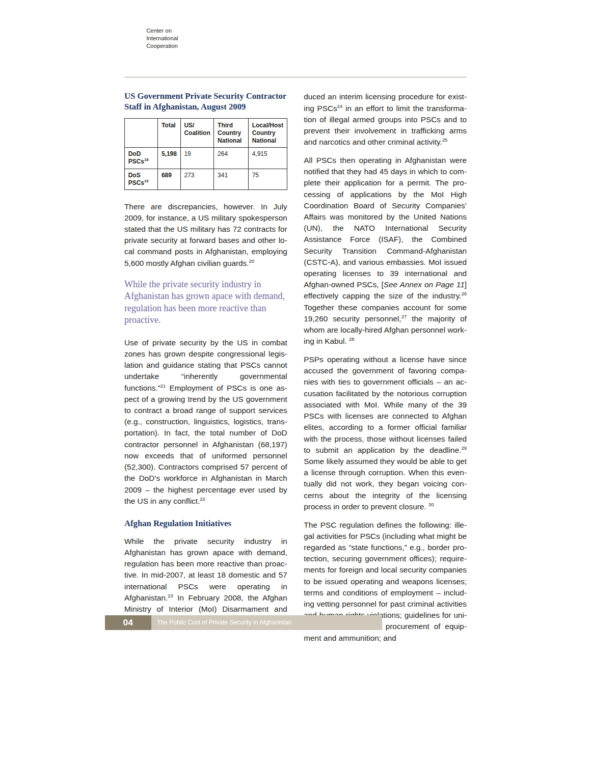Center on
International
Cooperation
US Government Private Security Contractor Staff in Afghanistan, August 2009
| | Total | US/ Coalition | Third Country National | Local/Host Country National |
| --- | --- | --- | --- | --- |
| DoD PSCs 18 | 5,198 | 19 | 264 | 4,915 |
| DoS PSCs 19 | 689 | 273 | 341 | 75 |
There are discrepancies, however. In July 2009, for instance, a US military spokesperson stated that the US military has 72 contracts for private security at forward bases and other local command posts in Afghanistan, employing 5,600 mostly Afghan civilian guards.20
While the private security industry in Afghanistan has grown apace with demand, regulation has been more reactive than proactive.
Use of private security by the US in combat zones has grown despite congressional legislation and guidance stating that PSCs cannot undertake “inherently governmental functions.”21 Employment of PSCs is one aspect of a growing trend by the US government to contract a broad range of support services (e.g., construction, linguistics, logistics, transportation). In fact, the total number of DoD contractor personnel in Afghanistan (68,197) now exceeds that of uniformed personnel (52,300). Contractors comprised 57 percent of the DoD’s workforce in Afghanistan in March 2009 – the highest percentage ever used by the US in any conflict.22
Afghan Regulation Initiatives
While the private security industry in Afghanistan has grown apace with demand, regulation has been more reactive than proactive. In mid-2007, at least 18 domestic and 57 international PSCs were operating in Afghanistan.23 In February 2008, the Afghan Ministry of Interior (MoI) Disarmament and Reintegration Commission intro-
duced an interim licensing procedure for existing PSCs24 in an effort to limit the transformation of illegal armed groups into PSCs and to prevent their involvement in trafficking arms and narcotics and other criminal activity.25
All PSCs then operating in Afghanistan were notified that they had 45 days in which to complete their application for a permit. The processing of applications by the MoI High Coordination Board of Security Companies’ Affairs was monitored by the United Nations (UN), the NATO International Security Assistance Force (ISAF), the Combined Security Transition Command-Afghanistan (CSTC-A), and various embassies. MoI issued operating licenses to 39 international and Afghan-owned PSCs, [See Annex on Page 11] effectively capping the size of the industry.26 Together these companies account for some 19,260 security personnel,27 the majority of whom are locally-hired Afghan personnel working in Kabul. 28
PSPs operating without a license have since accused the government of favoring companies with ties to government officials – an accusation facilitated by the notorious corruption associated with MoI. While many of the 39 PSCs with licenses are connected to Afghan elites, according to a former official familiar with the process, those without licenses failed to submit an application by the deadline.29 Some likely assumed they would be able to get a license through corruption. When this eventually did not work, they began voicing concerns about the integrity of the licensing process in order to prevent closure. 30
The PSC regulation defines the following: illegal activities for PSCs (including what might be regarded as “state functions,” e.g., border protection, securing government offices); requirements for foreign and local security companies to be issued operating and weapons licenses; terms and conditions of employment – including vetting personnel for past criminal activities and human rights violations; guidelines for uniforms; restrictions on procurement of equipment and ammunition; and
04
The Public Cost of Private Security in Afghanistan